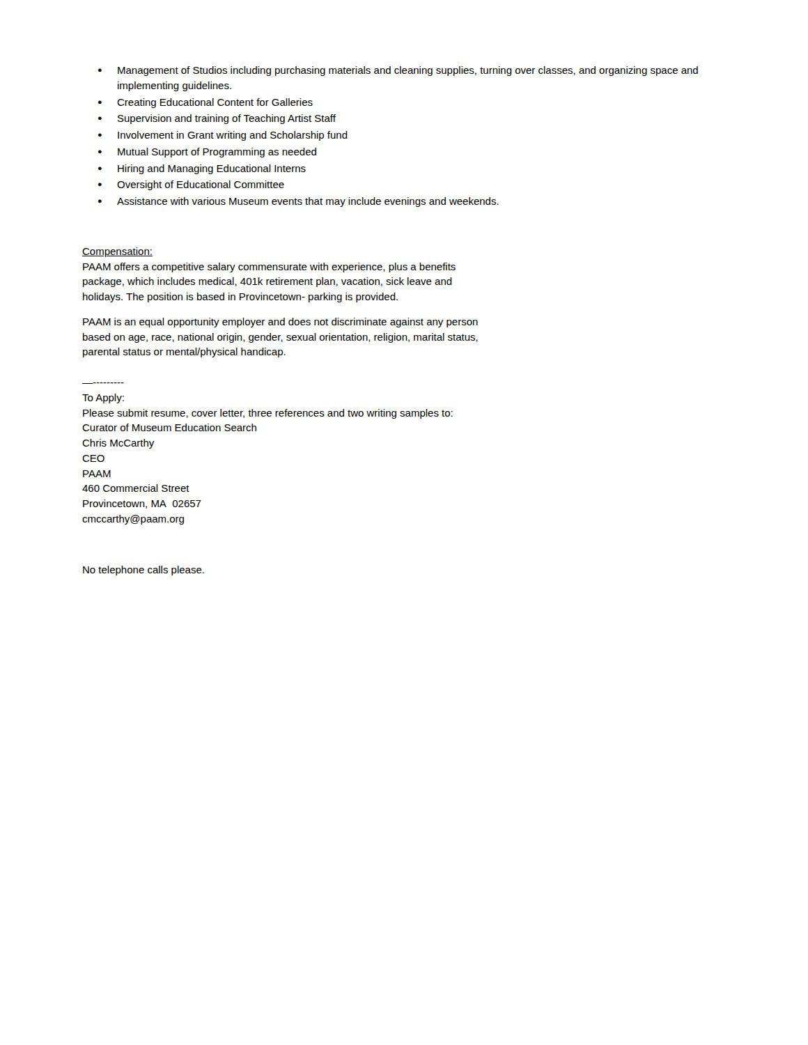Management of Studios including purchasing materials and cleaning supplies, turning over classes, and organizing space and implementing guidelines.
Creating Educational Content for Galleries
Supervision and training of Teaching Artist Staff
Involvement in Grant writing and Scholarship fund
Mutual Support of Programming as needed
Hiring and Managing Educational Interns
Oversight of Educational Committee
Assistance with various Museum events that may include evenings and weekends.
Compensation:
PAAM offers a competitive salary commensurate with experience, plus a benefits
package, which includes medical, 401k retirement plan, vacation, sick leave and
holidays. The position is based in Provincetown- parking is provided.
PAAM is an equal opportunity employer and does not discriminate against any person
based on age, race, national origin, gender, sexual orientation, religion, marital status,
parental status or mental/physical handicap.
—---------
To Apply:
Please submit resume, cover letter, three references and two writing samples to:
Curator of Museum Education Search
Chris McCarthy
CEO
PAAM
460 Commercial Street
Provincetown, MA 02657
cmccarthy@paam.org
No telephone calls please.